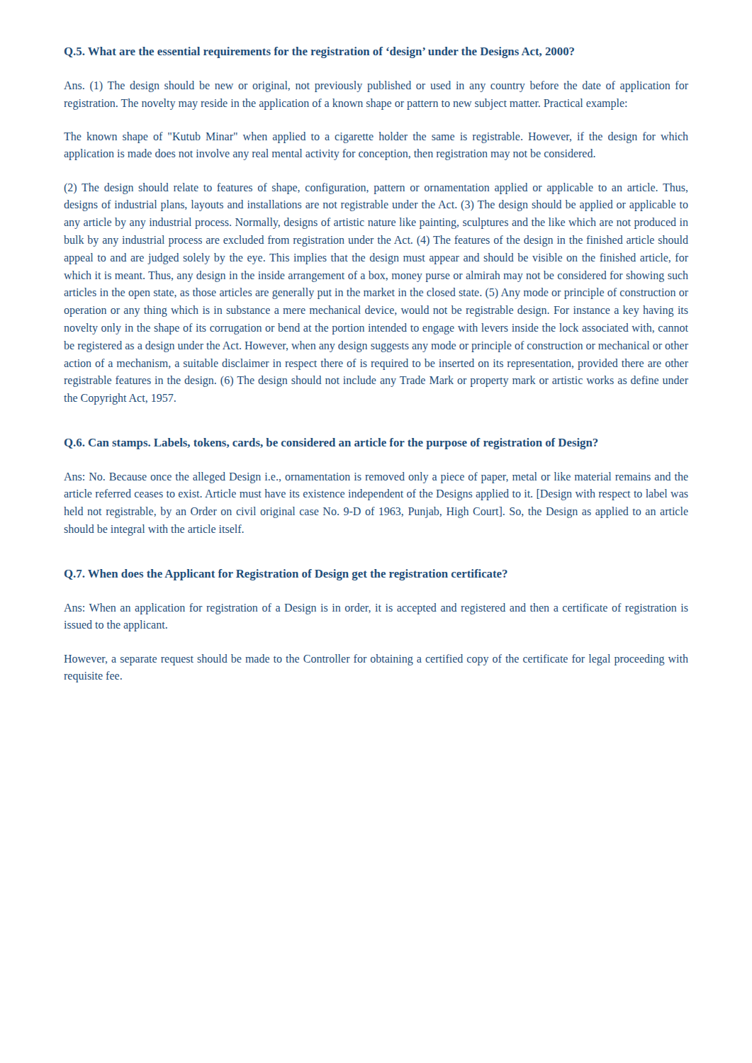Q.5. What are the essential requirements for the registration of ‘design’ under the Designs Act, 2000?
Ans. (1) The design should be new or original, not previously published or used in any country before the date of application for registration. The novelty may reside in the application of a known shape or pattern to new subject matter. Practical example:
The known shape of "Kutub Minar" when applied to a cigarette holder the same is registrable. However, if the design for which application is made does not involve any real mental activity for conception, then registration may not be considered.
(2) The design should relate to features of shape, configuration, pattern or ornamentation applied or applicable to an article. Thus, designs of industrial plans, layouts and installations are not registrable under the Act. (3) The design should be applied or applicable to any article by any industrial process. Normally, designs of artistic nature like painting, sculptures and the like which are not produced in bulk by any industrial process are excluded from registration under the Act. (4) The features of the design in the finished article should appeal to and are judged solely by the eye. This implies that the design must appear and should be visible on the finished article, for which it is meant. Thus, any design in the inside arrangement of a box, money purse or almirah may not be considered for showing such articles in the open state, as those articles are generally put in the market in the closed state. (5) Any mode or principle of construction or operation or any thing which is in substance a mere mechanical device, would not be registrable design. For instance a key having its novelty only in the shape of its corrugation or bend at the portion intended to engage with levers inside the lock associated with, cannot be registered as a design under the Act. However, when any design suggests any mode or principle of construction or mechanical or other action of a mechanism, a suitable disclaimer in respect there of is required to be inserted on its representation, provided there are other registrable features in the design. (6) The design should not include any Trade Mark or property mark or artistic works as define under the Copyright Act, 1957.
Q.6. Can stamps. Labels, tokens, cards, be considered an article for the purpose of registration of Design?
Ans: No. Because once the alleged Design i.e., ornamentation is removed only a piece of paper, metal or like material remains and the article referred ceases to exist. Article must have its existence independent of the Designs applied to it. [Design with respect to label was held not registrable, by an Order on civil original case No. 9-D of 1963, Punjab, High Court]. So, the Design as applied to an article should be integral with the article itself.
Q.7. When does the Applicant for Registration of Design get the registration certificate?
Ans: When an application for registration of a Design is in order, it is accepted and registered and then a certificate of registration is issued to the applicant.
However, a separate request should be made to the Controller for obtaining a certified copy of the certificate for legal proceeding with requisite fee.